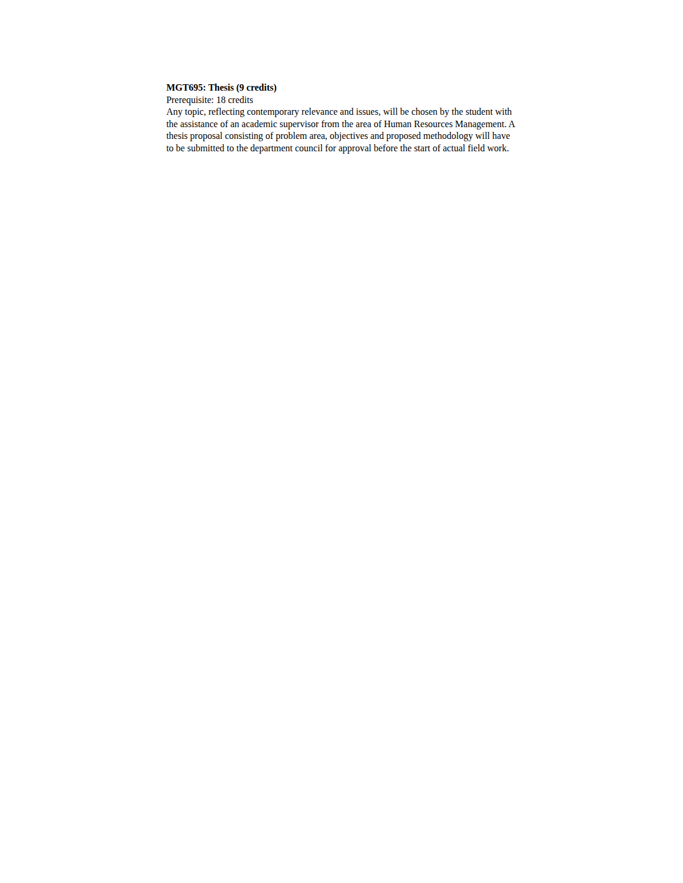MGT695: Thesis (9 credits)
Prerequisite: 18 credits
Any topic, reflecting contemporary relevance and issues, will be chosen by the student with the assistance of an academic supervisor from the area of Human Resources Management. A thesis proposal consisting of problem area, objectives and proposed methodology will have to be submitted to the department council for approval before the start of actual field work.